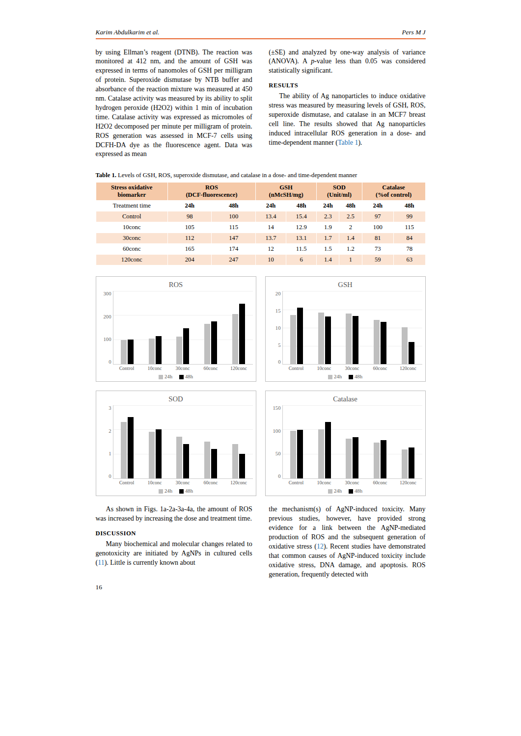Karim Abdulkarim et al.
Pers M J
by using Ellman’s reagent (DTNB). The reaction was monitored at 412 nm, and the amount of GSH was expressed in terms of nanomoles of GSH per milligram of protein. Superoxide dismutase by NTB buffer and absorbance of the reaction mixture was measured at 450 nm. Catalase activity was measured by its ability to split hydrogen peroxide (H2O2) within 1 min of incubation time. Catalase activity was expressed as micromoles of H2O2 decomposed per minute per milligram of protein. ROS generation was assessed in MCF-7 cells using DCFH-DA dye as the fluorescence agent. Data was expressed as mean
(±SE) and analyzed by one-way analysis of variance (ANOVA). A p-value less than 0.05 was considered statistically significant.
Results
The ability of Ag nanoparticles to induce oxidative stress was measured by measuring levels of GSH, ROS, superoxide dismutase, and catalase in an MCF7 breast cell line. The results showed that Ag nanoparticles induced intracellular ROS generation in a dose- and time-dependent manner (Table 1).
Table 1. Levels of GSH, ROS, superoxide dismutase, and catalase in a dose- and time-dependent manner
| Stress oxidative biomarker | ROS (DCF-fluorescence) | GSH (nMcSH/mg) | SOD (Unit/ml) | Catalase (%of control) |
| --- | --- | --- | --- | --- |
| Treatment time | 24h | 48h | 24h | 48h | 24h | 48h | 24h | 48h |
| Control | 98 | 100 | 13.4 | 15.4 | 2.3 | 2.5 | 97 | 99 |
| 10conc | 105 | 115 | 14 | 12.9 | 1.9 | 2 | 100 | 115 |
| 30conc | 112 | 147 | 13.7 | 13.1 | 1.7 | 1.4 | 81 | 84 |
| 60conc | 165 | 174 | 12 | 11.5 | 1.5 | 1.2 | 73 | 78 |
| 120conc | 204 | 247 | 10 | 6 | 1.4 | 1 | 59 | 63 |
ROS
3002001000
Control 10conc 30conc 60conc 120conc
24h 48h
GSH
20151050
Control 10conc 30conc 60conc 120conc
24h 48h
SOD
3210
Control 10conc 30conc 60conc 120conc
24h 48h
Catalase
150100500
Control 10conc 30conc 60conc 120conc
24h 48h
As shown in Figs. 1a-2a-3a-4a, the amount of ROS was increased by increasing the dose and treatment time.
Discussion
Many biochemical and molecular changes related to genotoxicity are initiated by AgNPs in cultured cells (11). Little is currently known about
the mechanism(s) of AgNP-induced toxicity. Many previous studies, however, have provided strong evidence for a link between the AgNP-mediated production of ROS and the subsequent generation of oxidative stress (12). Recent studies have demonstrated that common causes of AgNP-induced toxicity include oxidative stress, DNA damage, and apoptosis. ROS generation, frequently detected with
16